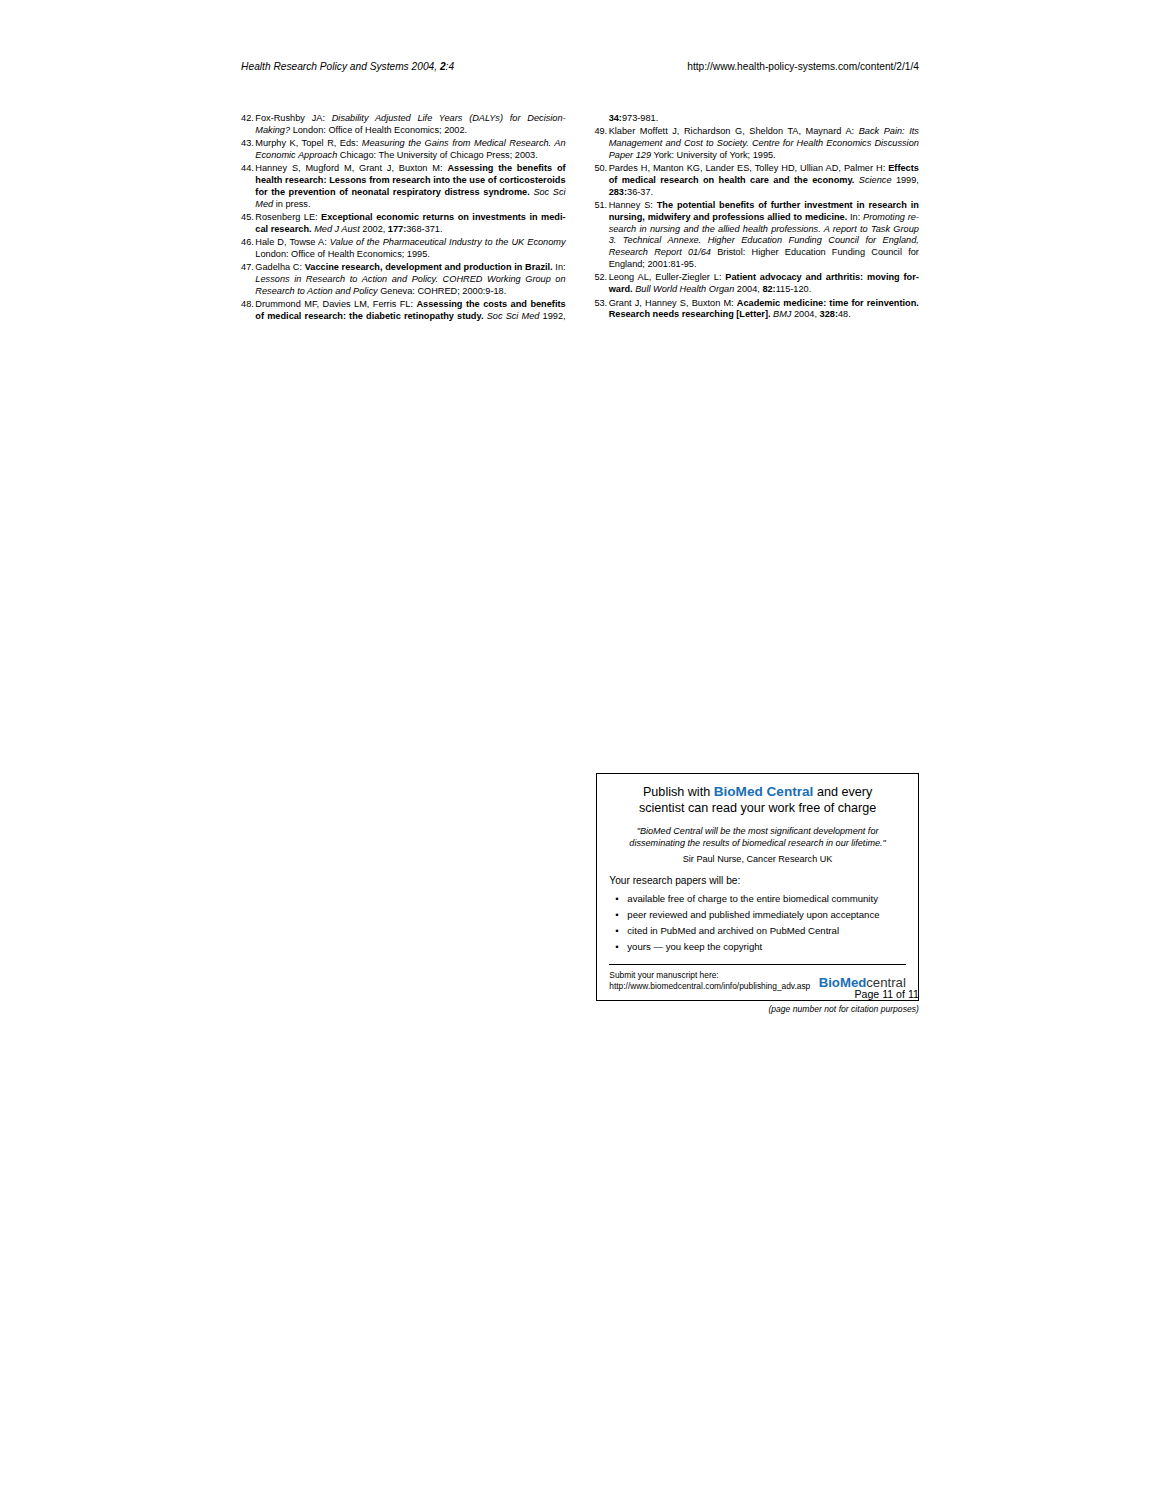Health Research Policy and Systems 2004, 2:4
http://www.health-policy-systems.com/content/2/1/4
42. Fox-Rushby JA: Disability Adjusted Life Years (DALYs) for Decision-Making? London: Office of Health Economics; 2002.
43. Murphy K, Topel R, Eds: Measuring the Gains from Medical Research. An Economic Approach Chicago: The University of Chicago Press; 2003.
44. Hanney S, Mugford M, Grant J, Buxton M: Assessing the benefits of health research: Lessons from research into the use of corticosteroids for the prevention of neonatal respiratory distress syndrome. Soc Sci Med in press.
45. Rosenberg LE: Exceptional economic returns on investments in medical research. Med J Aust 2002, 177: 368-371.
46. Hale D, Towse A: Value of the Pharmaceutical Industry to the UK Economy London: Office of Health Economics; 1995.
47. Gadelha C: Vaccine research, development and production in Brazil. In: Lessons in Research to Action and Policy. COHRED Working Group on Research to Action and Policy Geneva: COHRED; 2000:9-18.
48. Drummond MF, Davies LM, Ferris FL: Assessing the costs and benefits of medical research: the diabetic retinopathy study. Soc Sci Med 1992, 34: 973-981.
49. Klaber Moffett J, Richardson G, Sheldon TA, Maynard A: Back Pain: Its Management and Cost to Society. Centre for Health Economics Discussion Paper 129 York: University of York; 1995.
50. Pardes H, Manton KG, Lander ES, Tolley HD, Ullian AD, Palmer H: Effects of medical research on health care and the economy. Science 1999, 283: 36-37.
51. Hanney S: The potential benefits of further investment in research in nursing, midwifery and professions allied to medicine. In: Promoting research in nursing and the allied health professions. A report to Task Group 3. Technical Annexe. Higher Education Funding Council for England, Research Report 01/64 Bristol: Higher Education Funding Council for England; 2001:81-95.
52. Leong AL, Euller-Ziegler L: Patient advocacy and arthritis: moving forward. Bull World Health Organ 2004, 82: 115-120.
53. Grant J, Hanney S, Buxton M: Academic medicine: time for reinvention. Research needs researching [Letter]. BMJ 2004, 328: 48.
Publish with BioMed Central and every
scientist can read your work free of charge
"BioMed Central will be the most significant development for disseminating the results of biomedical research in our lifetime."
Sir Paul Nurse, Cancer Research UK
Your research papers will be:
available free of charge to the entire biomedical community
peer reviewed and published immediately upon acceptance
cited in PubMed and archived on PubMed Central
yours — you keep the copyright
Submit your manuscript here:
http://www.biomedcentral.com/info/publishing_adv.asp
Bio Med central
Page 11 of 11
(page number not for citation purposes)